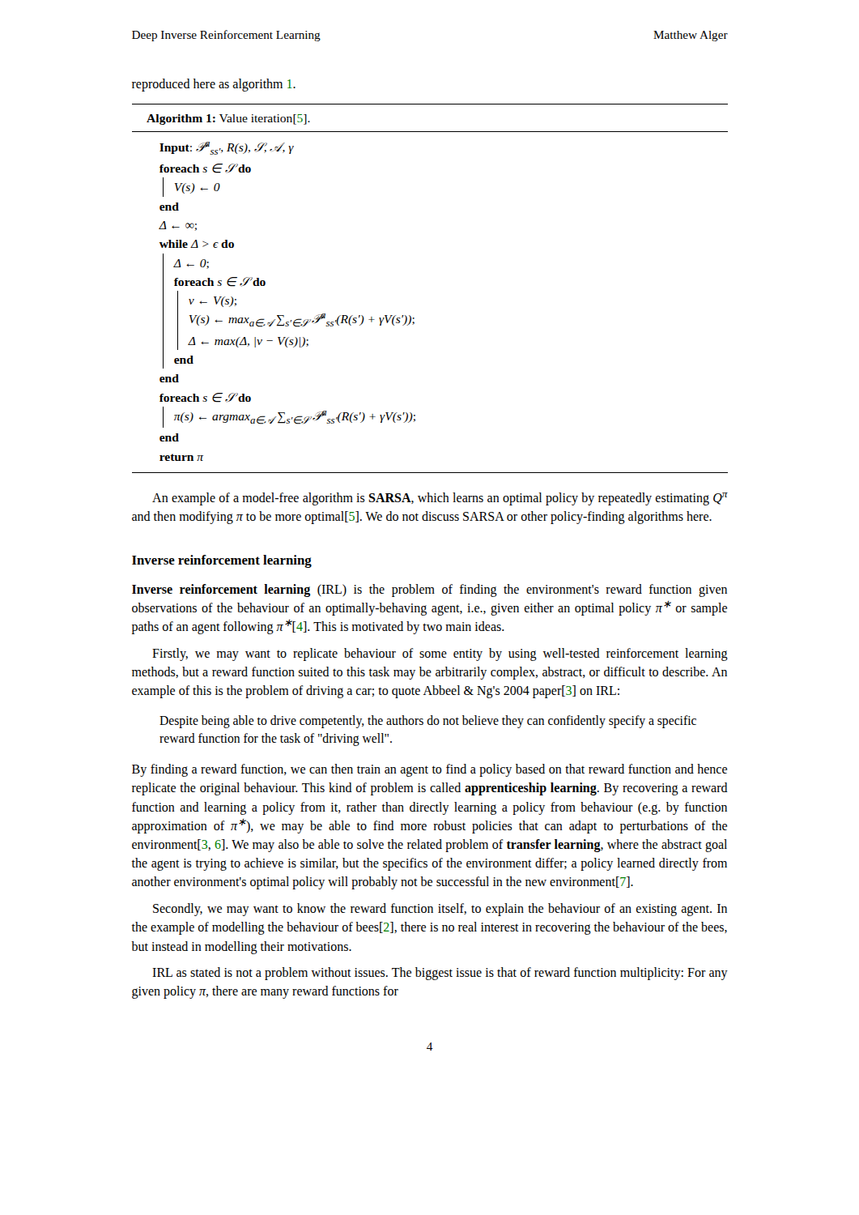Deep Inverse Reinforcement Learning
Matthew Alger
reproduced here as algorithm 1.
Algorithm 1: Value iteration[5].
Input: 𝒫ass′, R(s), 𝒮, 𝒜, γ
foreach s ∈ 𝒮 do
V(s) ← 0
end
Δ ← ∞;
while Δ > ϵ do
Δ ← 0;
foreach s ∈ 𝒮 do
v ← V(s);
V(s) ← maxa∈𝒜 ∑s′∈𝒮 𝒫ass′(R(s′) + γV(s′));
Δ ← max(Δ, |v − V(s)|);
end
end
foreach s ∈ 𝒮 do
π(s) ← argmaxa∈𝒜 ∑s′∈𝒮 𝒫ass′(R(s′) + γV(s′));
end
return π
An example of a model-free algorithm is SARSA, which learns an optimal policy by repeatedly estimating Qπ and then modifying π to be more optimal[5]. We do not discuss SARSA or other policy-finding algorithms here.
Inverse reinforcement learning
Inverse reinforcement learning (IRL) is the problem of finding the environment's reward function given observations of the behaviour of an optimally-behaving agent, i.e., given either an optimal policy π∗ or sample paths of an agent following π∗[4]. This is motivated by two main ideas.
Firstly, we may want to replicate behaviour of some entity by using well-tested reinforcement learning methods, but a reward function suited to this task may be arbitrarily complex, abstract, or difficult to describe. An example of this is the problem of driving a car; to quote Abbeel & Ng's 2004 paper[3] on IRL:
Despite being able to drive competently, the authors do not believe they can confidently specify a specific reward function for the task of "driving well".
By finding a reward function, we can then train an agent to find a policy based on that reward function and hence replicate the original behaviour. This kind of problem is called apprenticeship learning. By recovering a reward function and learning a policy from it, rather than directly learning a policy from behaviour (e.g. by function approximation of π∗), we may be able to find more robust policies that can adapt to perturbations of the environment[3, 6]. We may also be able to solve the related problem of transfer learning, where the abstract goal the agent is trying to achieve is similar, but the specifics of the environment differ; a policy learned directly from another environment's optimal policy will probably not be successful in the new environment[7].
Secondly, we may want to know the reward function itself, to explain the behaviour of an existing agent. In the example of modelling the behaviour of bees[2], there is no real interest in recovering the behaviour of the bees, but instead in modelling their motivations.
IRL as stated is not a problem without issues. The biggest issue is that of reward function multiplicity: For any given policy π, there are many reward functions for
4